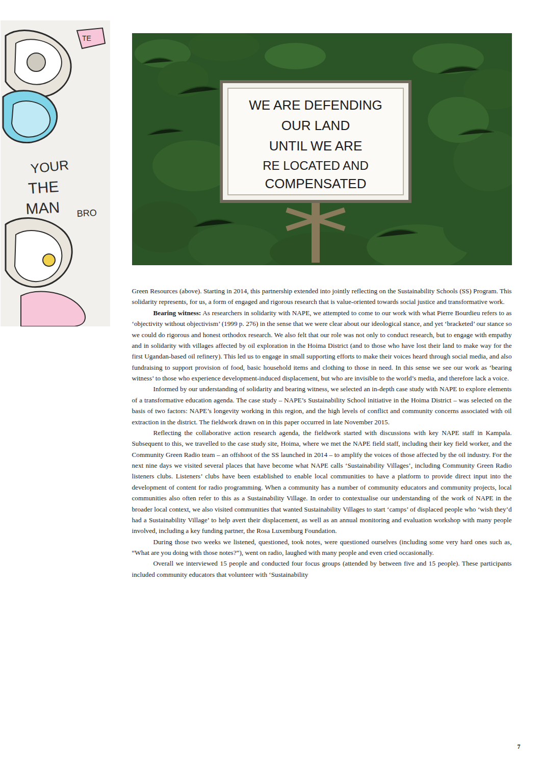TE YOUR THE MAN BRO
WE ARE DEFENDING OUR LAND UNTIL WE ARE RE LOCATED AND COMPENSATED
Green Resources (above). Starting in 2014, this partnership extended into jointly reflecting on the Sustainability Schools (SS) Program. This solidarity represents, for us, a form of engaged and rigorous research that is value-oriented towards social justice and transformative work.
Bearing witness: As researchers in solidarity with NAPE, we attempted to come to our work with what Pierre Bourdieu refers to as ‘objectivity without objectivism’ (1999 p. 276) in the sense that we were clear about our ideological stance, and yet ‘bracketed’ our stance so we could do rigorous and honest orthodox research. We also felt that our role was not only to conduct research, but to engage with empathy and in solidarity with villages affected by oil exploration in the Hoima District (and to those who have lost their land to make way for the first Ugandan-based oil refinery). This led us to engage in small supporting efforts to make their voices heard through social media, and also fundraising to support provision of food, basic household items and clothing to those in need. In this sense we see our work as ‘bearing witness’ to those who experience development-induced displacement, but who are invisible to the world’s media, and therefore lack a voice.
Informed by our understanding of solidarity and bearing witness, we selected an in-depth case study with NAPE to explore elements of a transformative education agenda. The case study – NAPE’s Sustainability School initiative in the Hoima District – was selected on the basis of two factors: NAPE’s longevity working in this region, and the high levels of conflict and community concerns associated with oil extraction in the district. The fieldwork drawn on in this paper occurred in late November 2015.
Reflecting the collaborative action research agenda, the fieldwork started with discussions with key NAPE staff in Kampala. Subsequent to this, we travelled to the case study site, Hoima, where we met the NAPE field staff, including their key field worker, and the Community Green Radio team – an offshoot of the SS launched in 2014 – to amplify the voices of those affected by the oil industry. For the next nine days we visited several places that have become what NAPE calls ‘Sustainability Villages’, including Community Green Radio listeners clubs. Listeners’ clubs have been established to enable local communities to have a platform to provide direct input into the development of content for radio programming. When a community has a number of community educators and community projects, local communities also often refer to this as a Sustainability Village. In order to contextualise our understanding of the work of NAPE in the broader local context, we also visited communities that wanted Sustainability Villages to start ‘camps’ of displaced people who ‘wish they’d had a Sustainability Village’ to help avert their displacement, as well as an annual monitoring and evaluation workshop with many people involved, including a key funding partner, the Rosa Luxemburg Foundation.
During those two weeks we listened, questioned, took notes, were questioned ourselves (including some very hard ones such as, “What are you doing with those notes?”), went on radio, laughed with many people and even cried occasionally.
Overall we interviewed 15 people and conducted four focus groups (attended by between five and 15 people). These participants included community educators that volunteer with ‘Sustainability
7